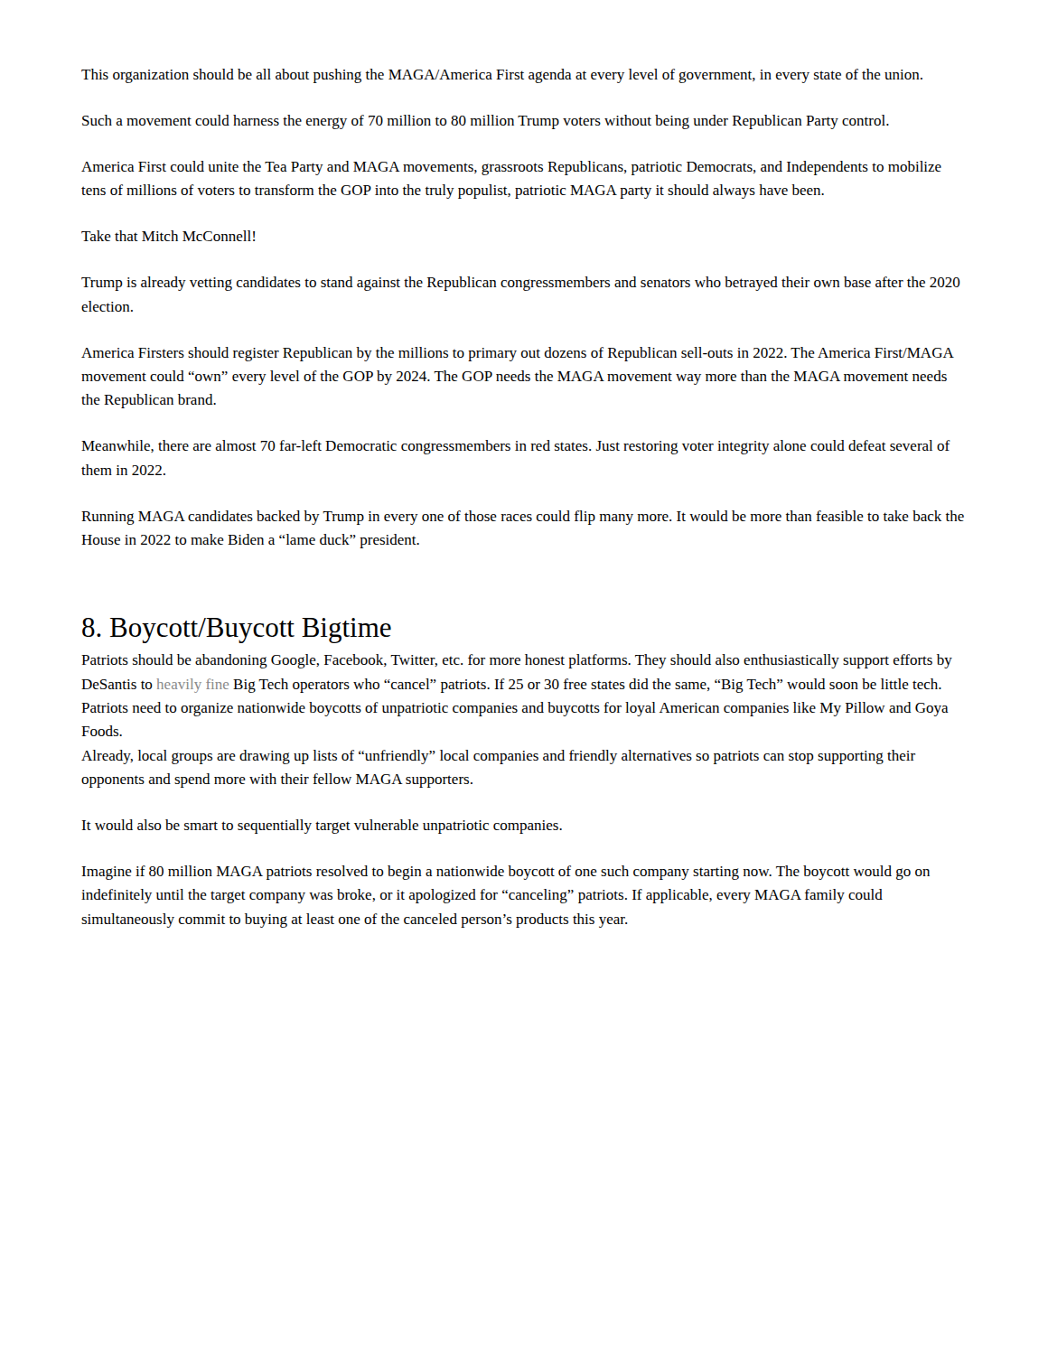This organization should be all about pushing the MAGA/America First agenda at every level of government, in every state of the union.
Such a movement could harness the energy of 70 million to 80 million Trump voters without being under Republican Party control.
America First could unite the Tea Party and MAGA movements, grassroots Republicans, patriotic Democrats, and Independents to mobilize tens of millions of voters to transform the GOP into the truly populist, patriotic MAGA party it should always have been.
Take that Mitch McConnell!
Trump is already vetting candidates to stand against the Republican congressmembers and senators who betrayed their own base after the 2020 election.
America Firsters should register Republican by the millions to primary out dozens of Republican sell-outs in 2022. The America First/MAGA movement could “own” every level of the GOP by 2024. The GOP needs the MAGA movement way more than the MAGA movement needs the Republican brand.
Meanwhile, there are almost 70 far-left Democratic congressmembers in red states. Just restoring voter integrity alone could defeat several of them in 2022.
Running MAGA candidates backed by Trump in every one of those races could flip many more. It would be more than feasible to take back the House in 2022 to make Biden a “lame duck” president.
8. Boycott/Buycott Bigtime
Patriots should be abandoning Google, Facebook, Twitter, etc. for more honest platforms. They should also enthusiastically support efforts by DeSantis to heavily fine Big Tech operators who “cancel” patriots. If 25 or 30 free states did the same, “Big Tech” would soon be little tech.
Patriots need to organize nationwide boycotts of unpatriotic companies and buycotts for loyal American companies like My Pillow and Goya Foods.
Already, local groups are drawing up lists of “unfriendly” local companies and friendly alternatives so patriots can stop supporting their opponents and spend more with their fellow MAGA supporters.
It would also be smart to sequentially target vulnerable unpatriotic companies.
Imagine if 80 million MAGA patriots resolved to begin a nationwide boycott of one such company starting now. The boycott would go on indefinitely until the target company was broke, or it apologized for “canceling” patriots. If applicable, every MAGA family could simultaneously commit to buying at least one of the canceled person’s products this year.